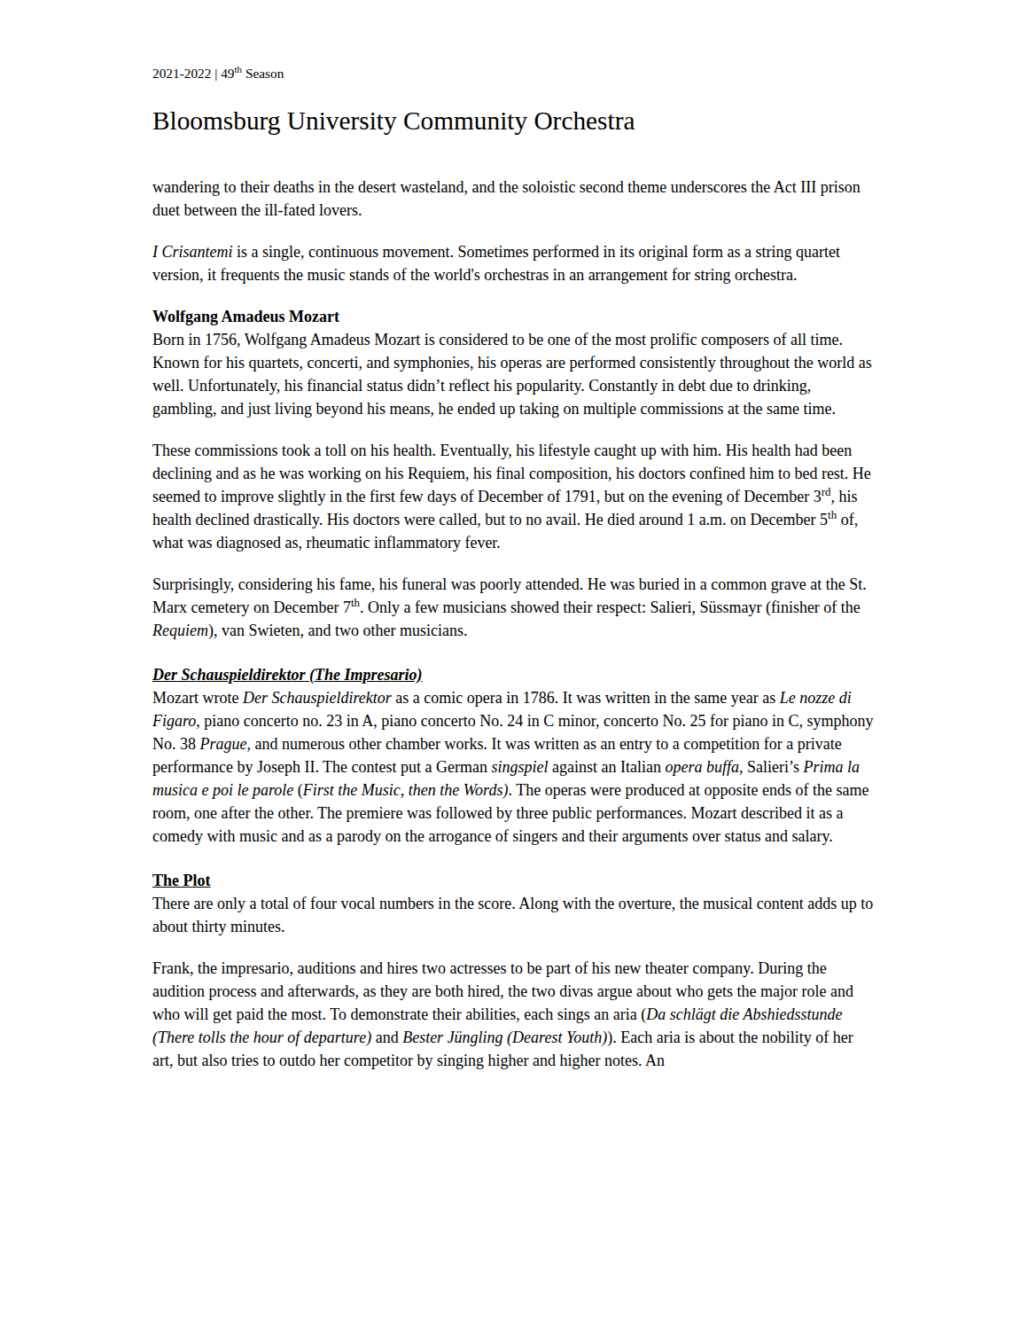2021-2022 | 49th Season
Bloomsburg University Community Orchestra
wandering to their deaths in the desert wasteland, and the soloistic second theme underscores the Act III prison duet between the ill-fated lovers.
I Crisantemi is a single, continuous movement. Sometimes performed in its original form as a string quartet version, it frequents the music stands of the world's orchestras in an arrangement for string orchestra.
Wolfgang Amadeus Mozart
Born in 1756, Wolfgang Amadeus Mozart is considered to be one of the most prolific composers of all time. Known for his quartets, concerti, and symphonies, his operas are performed consistently throughout the world as well. Unfortunately, his financial status didn’t reflect his popularity. Constantly in debt due to drinking, gambling, and just living beyond his means, he ended up taking on multiple commissions at the same time.
These commissions took a toll on his health. Eventually, his lifestyle caught up with him. His health had been declining and as he was working on his Requiem, his final composition, his doctors confined him to bed rest. He seemed to improve slightly in the first few days of December of 1791, but on the evening of December 3rd, his health declined drastically. His doctors were called, but to no avail. He died around 1 a.m. on December 5th of, what was diagnosed as, rheumatic inflammatory fever.
Surprisingly, considering his fame, his funeral was poorly attended. He was buried in a common grave at the St. Marx cemetery on December 7th. Only a few musicians showed their respect: Salieri, Süssmayr (finisher of the Requiem), van Swieten, and two other musicians.
Der Schauspieldirektor (The Impresario)
Mozart wrote Der Schauspieldirektor as a comic opera in 1786. It was written in the same year as Le nozze di Figaro, piano concerto no. 23 in A, piano concerto No. 24 in C minor, concerto No. 25 for piano in C, symphony No. 38 Prague, and numerous other chamber works. It was written as an entry to a competition for a private performance by Joseph II. The contest put a German singspiel against an Italian opera buffa, Salieri’s Prima la musica e poi le parole (First the Music, then the Words). The operas were produced at opposite ends of the same room, one after the other. The premiere was followed by three public performances. Mozart described it as a comedy with music and as a parody on the arrogance of singers and their arguments over status and salary.
The Plot
There are only a total of four vocal numbers in the score. Along with the overture, the musical content adds up to about thirty minutes.
Frank, the impresario, auditions and hires two actresses to be part of his new theater company. During the audition process and afterwards, as they are both hired, the two divas argue about who gets the major role and who will get paid the most. To demonstrate their abilities, each sings an aria (Da schlägt die Abshiedsstunde (There tolls the hour of departure) and Bester Jüngling (Dearest Youth)). Each aria is about the nobility of her art, but also tries to outdo her competitor by singing higher and higher notes. An